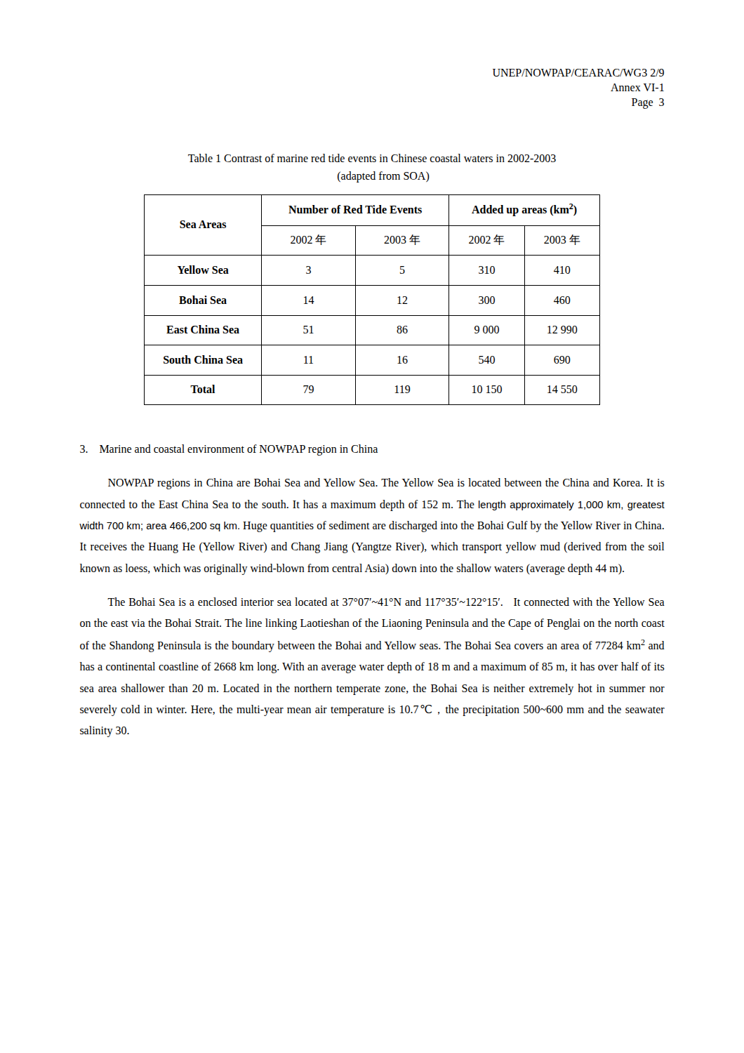UNEP/NOWPAP/CEARAC/WG3 2/9
Annex VI-1
Page 3
Table 1 Contrast of marine red tide events in Chinese coastal waters in 2002-2003 (adapted from SOA)
| Sea Areas | Number of Red Tide Events | Added up areas (km 2 ) |
| --- | --- | --- |
| 2002 年 | 2003 年 | 2002 年 | 2003 年 |
| Yellow Sea | 3 | 5 | 310 | 410 |
| Bohai Sea | 14 | 12 | 300 | 460 |
| East China Sea | 51 | 86 | 9 000 | 12 990 |
| South China Sea | 11 | 16 | 540 | 690 |
| Total | 79 | 119 | 10 150 | 14 550 |
3. Marine and coastal environment of NOWPAP region in China
NOWPAP regions in China are Bohai Sea and Yellow Sea. The Yellow Sea is located between the China and Korea. It is connected to the East China Sea to the south. It has a maximum depth of 152 m. The length approximately 1,000 km, greatest width 700 km; area 466,200 sq km. Huge quantities of sediment are discharged into the Bohai Gulf by the Yellow River in China. It receives the Huang He (Yellow River) and Chang Jiang (Yangtze River), which transport yellow mud (derived from the soil known as loess, which was originally wind-blown from central Asia) down into the shallow waters (average depth 44 m).
The Bohai Sea is a enclosed interior sea located at 37°07′~41°N and 117°35′~122°15′. It connected with the Yellow Sea on the east via the Bohai Strait. The line linking Laotieshan of the Liaoning Peninsula and the Cape of Penglai on the north coast of the Shandong Peninsula is the boundary between the Bohai and Yellow seas. The Bohai Sea covers an area of 77284 km2 and has a continental coastline of 2668 km long. With an average water depth of 18 m and a maximum of 85 m, it has over half of its sea area shallower than 20 m. Located in the northern temperate zone, the Bohai Sea is neither extremely hot in summer nor severely cold in winter. Here, the multi-year mean air temperature is 10.7℃，the precipitation 500~600 mm and the seawater salinity 30.